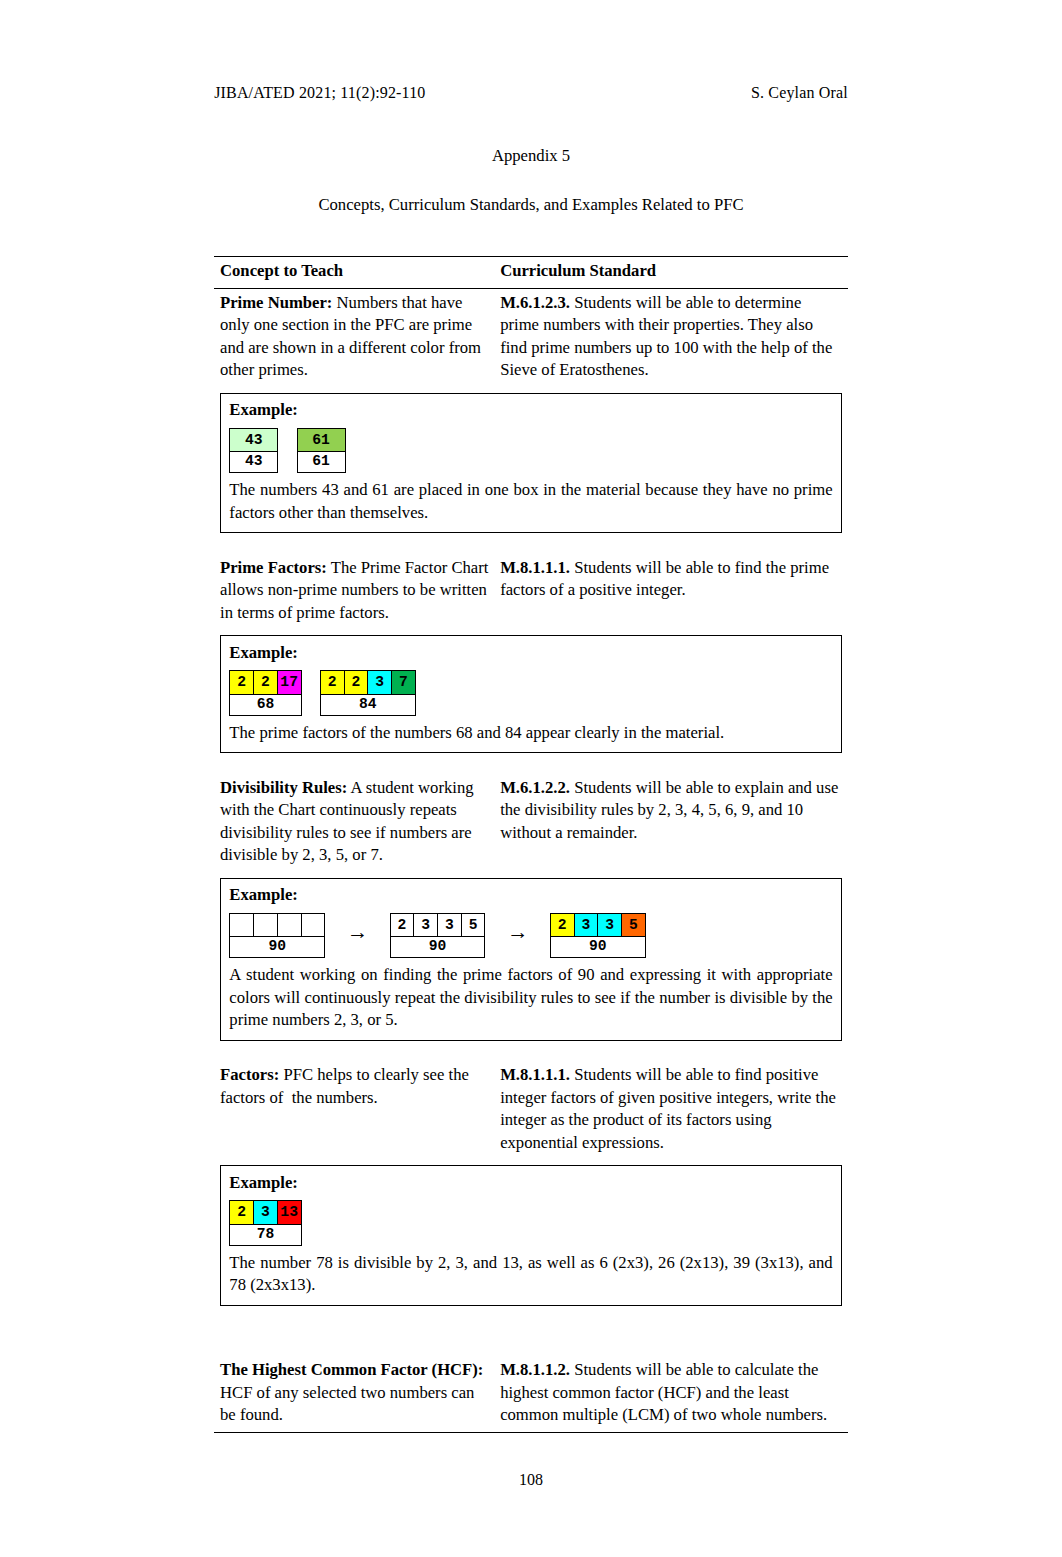JIBA/ATED 2021; 11(2):92-110
S. Ceylan Oral
Appendix 5
Concepts, Curriculum Standards, and Examples Related to PFC
| Concept to Teach | Curriculum Standard |
| Prime Number: Numbers that have only one section in the PFC are prime and are shown in a different color from other primes. | M.6.1.2.3. Students will be able to determine prime numbers with their properties. They also find prime numbers up to 100 with the help of the Sieve of Eratosthenes. |
| Example: 43 43 61 61 The numbers 43 and 61 are placed in one box in the material because they have no prime factors other than themselves. |
| Prime Factors: The Prime Factor Chart allows non-prime numbers to be written in terms of prime factors. | M.8.1.1.1. Students will be able to find the prime factors of a positive integer. |
| Example: 2 2 17 68 2 2 3 7 84 The prime factors of the numbers 68 and 84 appear clearly in the material. |
| Divisibility Rules: A student working with the Chart continuously repeats divisibility rules to see if numbers are divisible by 2, 3, 5, or 7. | M.6.1.2.2. Students will be able to explain and use the divisibility rules by 2, 3, 4, 5, 6, 9, and 10 without a remainder. |
| Example: 90 → 2 3 3 5 90 → 2 3 3 5 90 A student working on finding the prime factors of 90 and expressing it with appropriate colors will continuously repeat the divisibility rules to see if the number is divisible by the prime numbers 2, 3, or 5. |
| Factors: PFC helps to clearly see the factors of the numbers. | M.8.1.1.1. Students will be able to find positive integer factors of given positive integers, write the integer as the product of its factors using exponential expressions. |
| Example: 2 3 13 78 The number 78 is divisible by 2, 3, and 13, as well as 6 (2x3), 26 (2x13), 39 (3x13), and 78 (2x3x13). |
| The Highest Common Factor (HCF): HCF of any selected two numbers can be found. | M.8.1.1.2. Students will be able to calculate the highest common factor (HCF) and the least common multiple (LCM) of two whole numbers. |
108